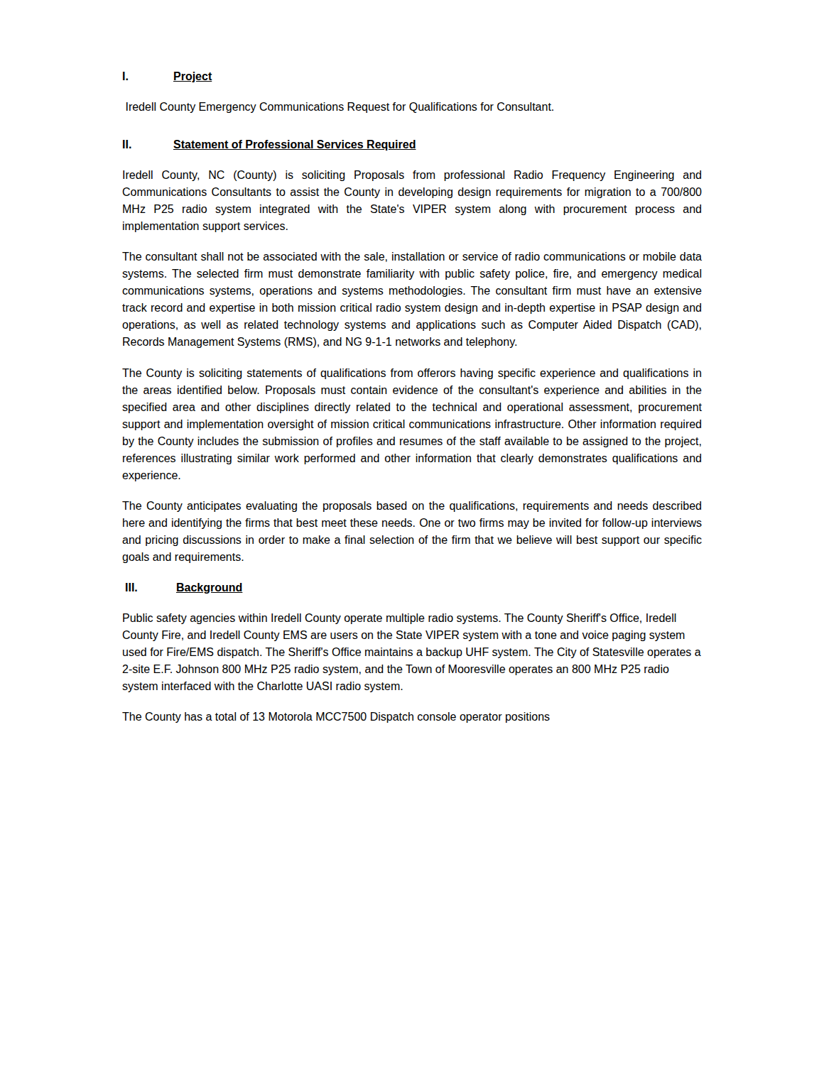I. Project
Iredell County Emergency Communications Request for Qualifications for Consultant.
II. Statement of Professional Services Required
Iredell County, NC (County) is soliciting Proposals from professional Radio Frequency Engineering and Communications Consultants to assist the County in developing design requirements for migration to a 700/800 MHz P25 radio system integrated with the State's VIPER system along with procurement process and implementation support services.
The consultant shall not be associated with the sale, installation or service of radio communications or mobile data systems. The selected firm must demonstrate familiarity with public safety police, fire, and emergency medical communications systems, operations and systems methodologies. The consultant firm must have an extensive track record and expertise in both mission critical radio system design and in-depth expertise in PSAP design and operations, as well as related technology systems and applications such as Computer Aided Dispatch (CAD), Records Management Systems (RMS), and NG 9-1-1 networks and telephony.
The County is soliciting statements of qualifications from offerors having specific experience and qualifications in the areas identified below. Proposals must contain evidence of the consultant's experience and abilities in the specified area and other disciplines directly related to the technical and operational assessment, procurement support and implementation oversight of mission critical communications infrastructure. Other information required by the County includes the submission of profiles and resumes of the staff available to be assigned to the project, references illustrating similar work performed and other information that clearly demonstrates qualifications and experience.
The County anticipates evaluating the proposals based on the qualifications, requirements and needs described here and identifying the firms that best meet these needs. One or two firms may be invited for follow-up interviews and pricing discussions in order to make a final selection of the firm that we believe will best support our specific goals and requirements.
III. Background
Public safety agencies within Iredell County operate multiple radio systems. The County Sheriff's Office, Iredell County Fire, and Iredell County EMS are users on the State VIPER system with a tone and voice paging system used for Fire/EMS dispatch. The Sheriff's Office maintains a backup UHF system. The City of Statesville operates a 2-site E.F. Johnson 800 MHz P25 radio system, and the Town of Mooresville operates an 800 MHz P25 radio system interfaced with the Charlotte UASI radio system.
The County has a total of 13 Motorola MCC7500 Dispatch console operator positions